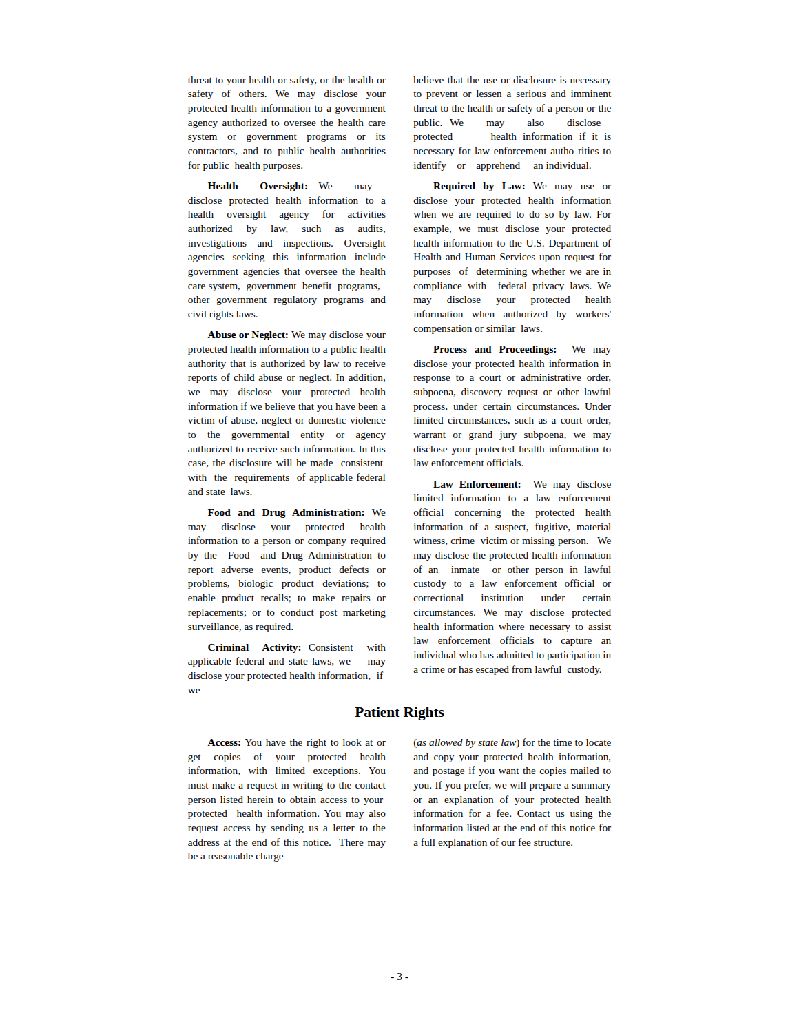threat to your health or safety, or the health or safety of others. We may disclose your protected health information to a government agency authorized to oversee the health care system or government programs or its contractors, and to public health authorities for public health purposes.
Health Oversight: We may disclose protected health information to a health oversight agency for activities authorized by law, such as audits, investigations and inspections. Oversight agencies seeking this information include government agencies that oversee the health care system, government benefit programs, other government regulatory programs and civil rights laws.
Abuse or Neglect: We may disclose your protected health information to a public health authority that is authorized by law to receive reports of child abuse or neglect. In addition, we may disclose your protected health information if we believe that you have been a victim of abuse, neglect or domestic violence to the governmental entity or agency authorized to receive such information. In this case, the disclosure will be made consistent with the requirements of applicable federal and state laws.
Food and Drug Administration: We may disclose your protected health information to a person or company required by the Food and Drug Administration to report adverse events, product defects or problems, biologic product deviations; to enable product recalls; to make repairs or replacements; or to conduct post marketing surveillance, as required.
Criminal Activity: Consistent with applicable federal and state laws, we may disclose your protected health information, if we
believe that the use or disclosure is necessary to prevent or lessen a serious and imminent threat to the health or safety of a person or the public. We may also disclose protected health information if it is necessary for law enforcement autho rities to identify or apprehend an individual.
Required by Law: We may use or disclose your protected health information when we are required to do so by law. For example, we must disclose your protected health information to the U.S. Department of Health and Human Services upon request for purposes of determining whether we are in compliance with federal privacy laws. We may disclose your protected health information when authorized by workers' compensation or similar laws.
Process and Proceedings: We may disclose your protected health information in response to a court or administrative order, subpoena, discovery request or other lawful process, under certain circumstances. Under limited circumstances, such as a court order, warrant or grand jury subpoena, we may disclose your protected health information to law enforcement officials.
Law Enforcement: We may disclose limited information to a law enforcement official concerning the protected health information of a suspect, fugitive, material witness, crime victim or missing person. We may disclose the protected health information of an inmate or other person in lawful custody to a law enforcement official or correctional institution under certain circumstances. We may disclose protected health information where necessary to assist law enforcement officials to capture an individual who has admitted to participation in a crime or has escaped from lawful custody.
Patient Rights
Access: You have the right to look at or get copies of your protected health information, with limited exceptions. You must make a request in writing to the contact person listed herein to obtain access to your protected health information. You may also request access by sending us a letter to the address at the end of this notice. There may be a reasonable charge
(as allowed by state law) for the time to locate and copy your protected health information, and postage if you want the copies mailed to you. If you prefer, we will prepare a summary or an explanation of your protected health information for a fee. Contact us using the information listed at the end of this notice for a full explanation of our fee structure.
- 3 -